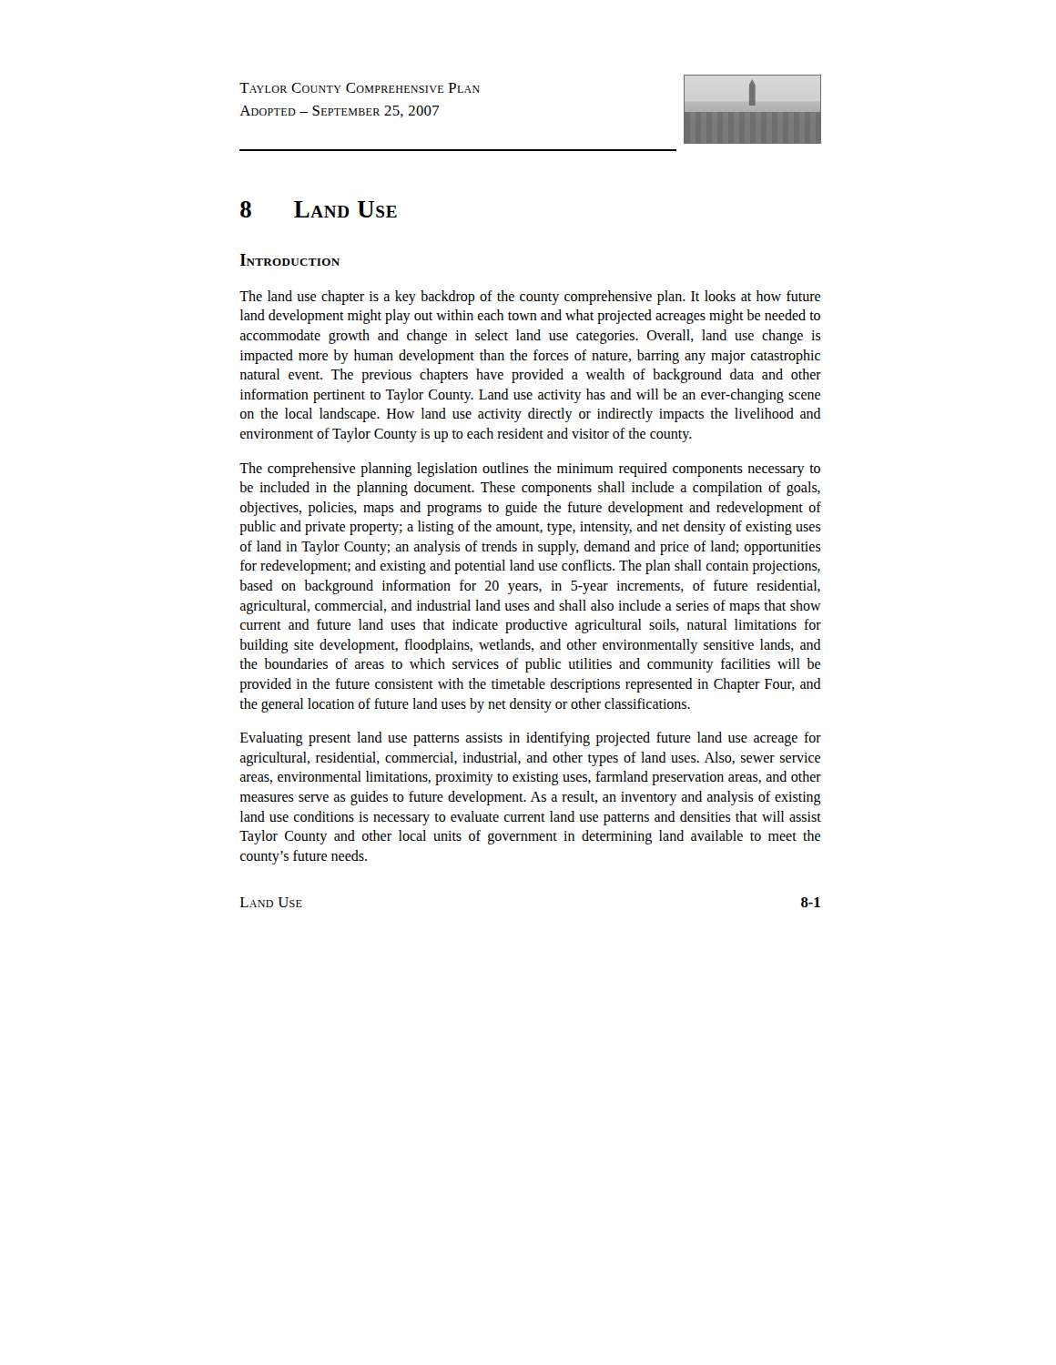Taylor County Comprehensive Plan
Adopted – September 25, 2007
8 Land Use
Introduction
The land use chapter is a key backdrop of the county comprehensive plan. It looks at how future land development might play out within each town and what projected acreages might be needed to accommodate growth and change in select land use categories. Overall, land use change is impacted more by human development than the forces of nature, barring any major catastrophic natural event. The previous chapters have provided a wealth of background data and other information pertinent to Taylor County. Land use activity has and will be an ever-changing scene on the local landscape. How land use activity directly or indirectly impacts the livelihood and environment of Taylor County is up to each resident and visitor of the county.
The comprehensive planning legislation outlines the minimum required components necessary to be included in the planning document. These components shall include a compilation of goals, objectives, policies, maps and programs to guide the future development and redevelopment of public and private property; a listing of the amount, type, intensity, and net density of existing uses of land in Taylor County; an analysis of trends in supply, demand and price of land; opportunities for redevelopment; and existing and potential land use conflicts. The plan shall contain projections, based on background information for 20 years, in 5-year increments, of future residential, agricultural, commercial, and industrial land uses and shall also include a series of maps that show current and future land uses that indicate productive agricultural soils, natural limitations for building site development, floodplains, wetlands, and other environmentally sensitive lands, and the boundaries of areas to which services of public utilities and community facilities will be provided in the future consistent with the timetable descriptions represented in Chapter Four, and the general location of future land uses by net density or other classifications.
Evaluating present land use patterns assists in identifying projected future land use acreage for agricultural, residential, commercial, industrial, and other types of land uses. Also, sewer service areas, environmental limitations, proximity to existing uses, farmland preservation areas, and other measures serve as guides to future development. As a result, an inventory and analysis of existing land use conditions is necessary to evaluate current land use patterns and densities that will assist Taylor County and other local units of government in determining land available to meet the county’s future needs.
Land Use 8-1